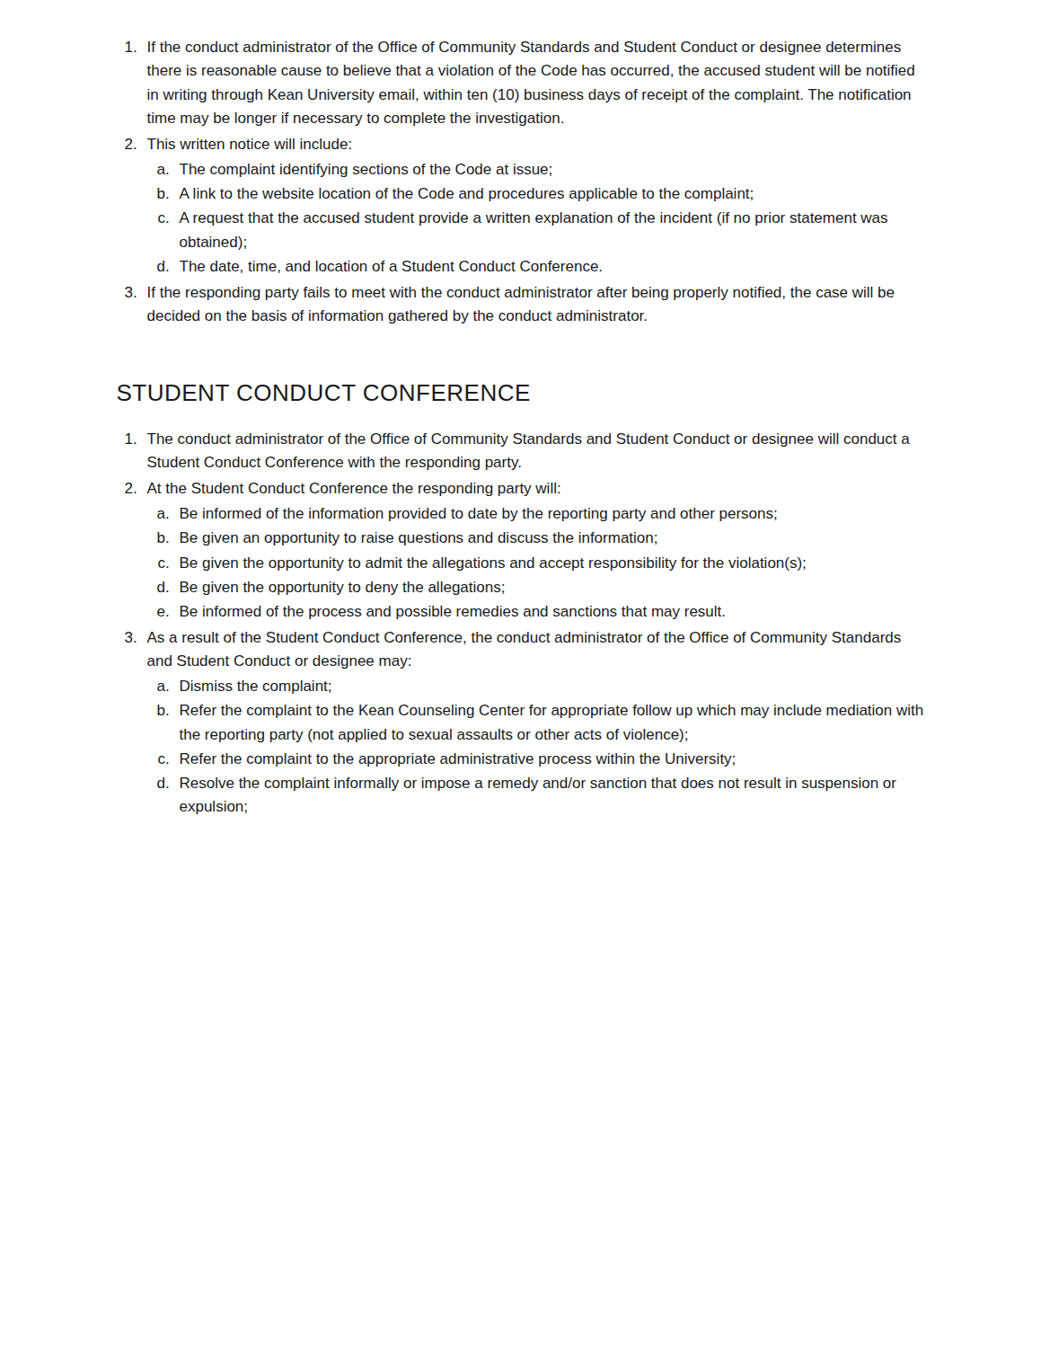If the conduct administrator of the Office of Community Standards and Student Conduct or designee determines there is reasonable cause to believe that a violation of the Code has occurred, the accused student will be notified in writing through Kean University email, within ten (10) business days of receipt of the complaint. The notification time may be longer if necessary to complete the investigation.
This written notice will include:
The complaint identifying sections of the Code at issue;
A link to the website location of the Code and procedures applicable to the complaint;
A request that the accused student provide a written explanation of the incident (if no prior statement was obtained);
The date, time, and location of a Student Conduct Conference.
If the responding party fails to meet with the conduct administrator after being properly notified, the case will be decided on the basis of information gathered by the conduct administrator.
STUDENT CONDUCT CONFERENCE
The conduct administrator of the Office of Community Standards and Student Conduct or designee will conduct a Student Conduct Conference with the responding party.
At the Student Conduct Conference the responding party will:
Be informed of the information provided to date by the reporting party and other persons;
Be given an opportunity to raise questions and discuss the information;
Be given the opportunity to admit the allegations and accept responsibility for the violation(s);
Be given the opportunity to deny the allegations;
Be informed of the process and possible remedies and sanctions that may result.
As a result of the Student Conduct Conference, the conduct administrator of the Office of Community Standards and Student Conduct or designee may:
Dismiss the complaint;
Refer the complaint to the Kean Counseling Center for appropriate follow up which may include mediation with the reporting party (not applied to sexual assaults or other acts of violence);
Refer the complaint to the appropriate administrative process within the University;
Resolve the complaint informally or impose a remedy and/or sanction that does not result in suspension or expulsion;